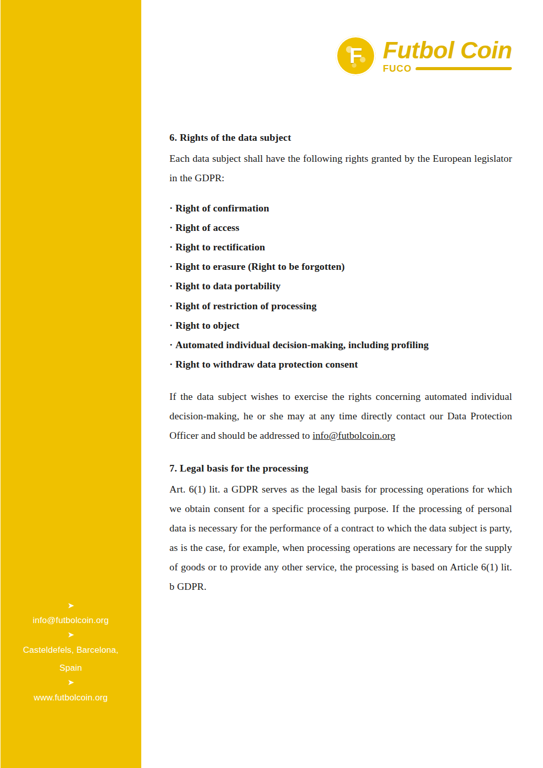➤ info@futbolcoin.org ➤ Casteldefels, Barcelona,
Spain ➤ www.futbolcoin.org
F
Futbol Coin FUCO
6. Rights of the data subject
Each data subject shall have the following rights granted by the European legislator in the GDPR:
Right of confirmation
Right of access
Right to rectification
Right to erasure (Right to be forgotten)
Right to data portability
Right of restriction of processing
Right to object
Automated individual decision-making, including profiling
Right to withdraw data protection consent
If the data subject wishes to exercise the rights concerning automated individual decision-making, he or she may at any time directly contact our Data Protection Officer and should be addressed to info@futbolcoin.org
7. Legal basis for the processing
Art. 6(1) lit. a GDPR serves as the legal basis for processing operations for which we obtain consent for a specific processing purpose. If the processing of personal data is necessary for the performance of a contract to which the data subject is party, as is the case, for example, when processing operations are necessary for the supply of goods or to provide any other service, the processing is based on Article 6(1) lit. b GDPR.